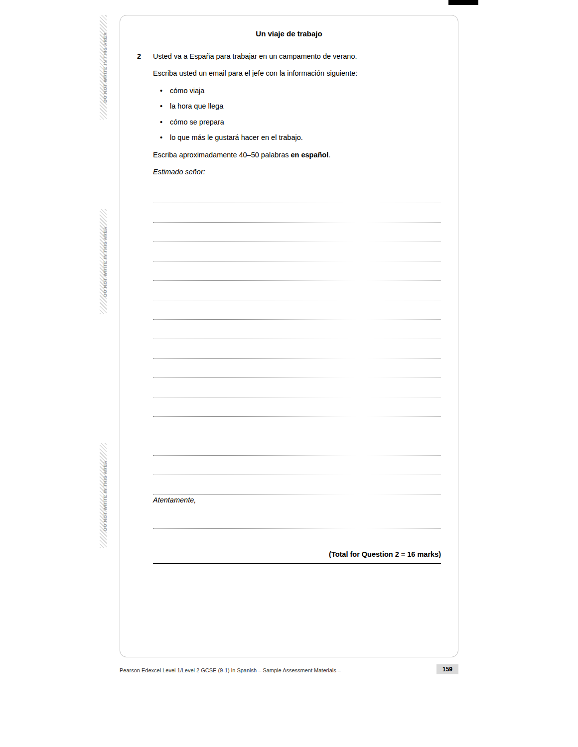DO NOT WRITE IN THIS AREA
DO NOT WRITE IN THIS AREA
DO NOT WRITE IN THIS AREA
Un viaje de trabajo
2
Usted va a España para trabajar en un campamento de verano.
Escriba usted un email para el jefe con la información siguiente:
cómo viaja
la hora que llega
cómo se prepara
lo que más le gustará hacer en el trabajo.
Escriba aproximadamente 40–50 palabras en español.
Estimado señor:
Atentamente,
(Total for Question 2 = 16 marks)
Pearson Edexcel Level 1/Level 2 GCSE (9-1) in Spanish – Sample Assessment Materials –
159